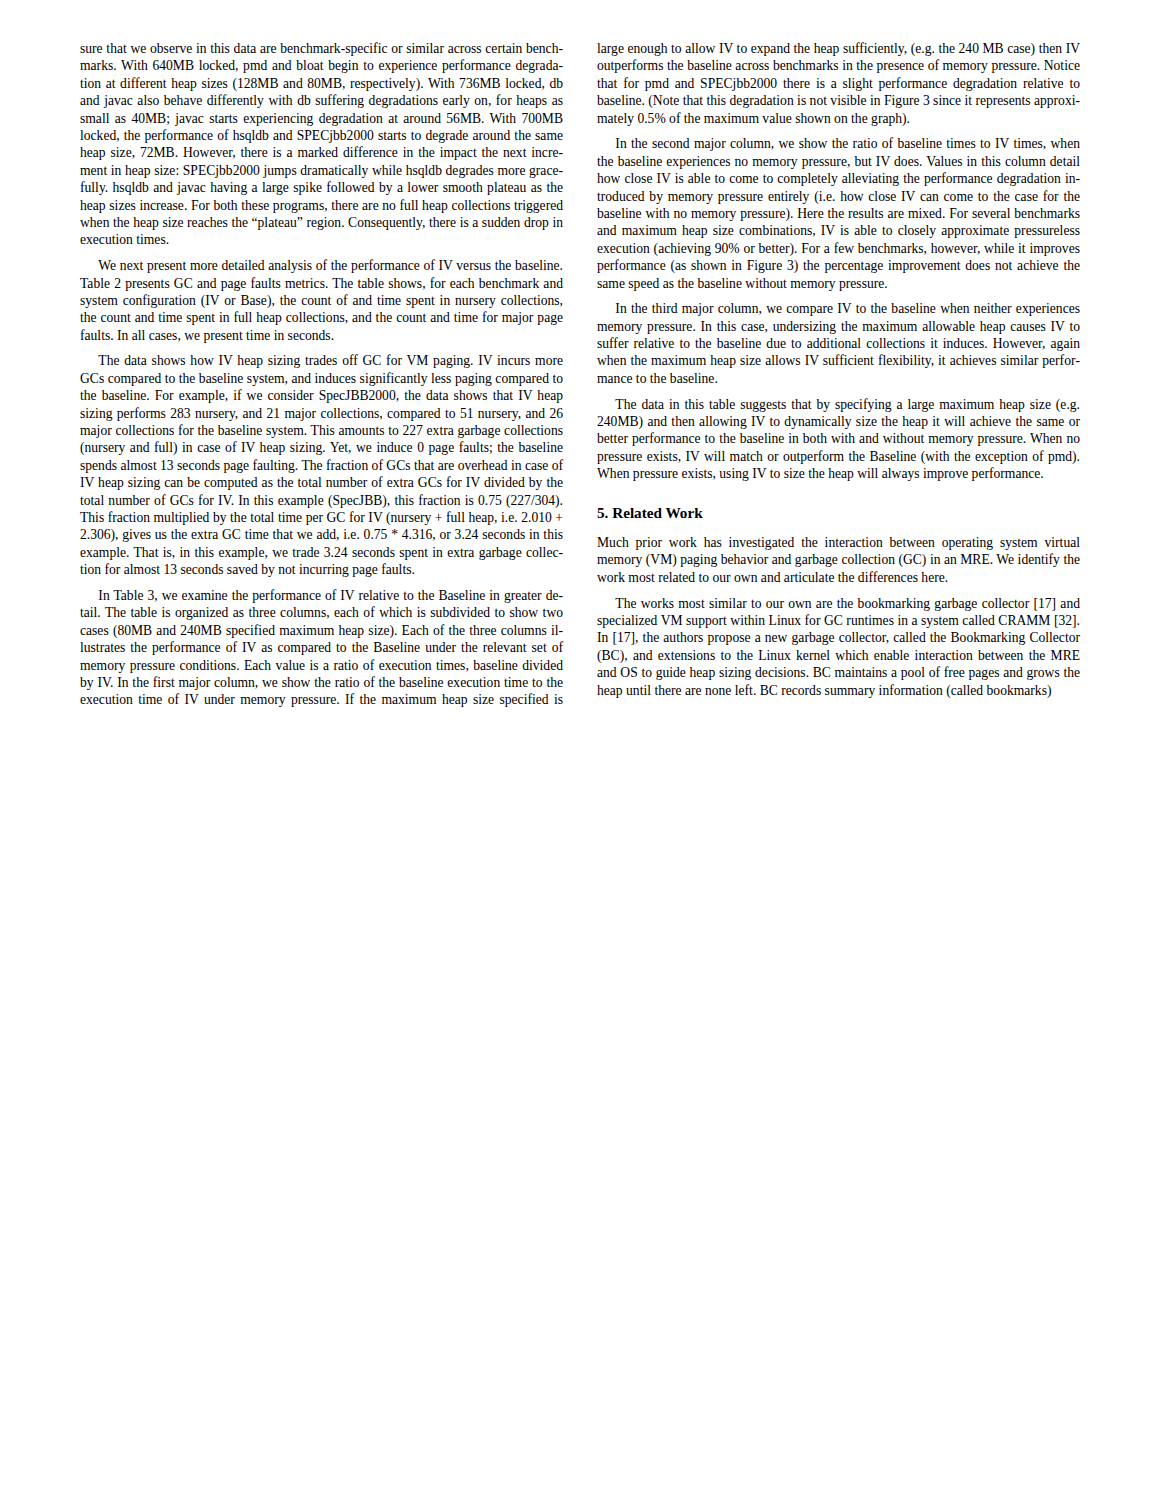sure that we observe in this data are benchmark-specific or similar across certain benchmarks. With 640MB locked, pmd and bloat begin to experience performance degradation at different heap sizes (128MB and 80MB, respectively). With 736MB locked, db and javac also behave differently with db suffering degradations early on, for heaps as small as 40MB; javac starts experiencing degradation at around 56MB. With 700MB locked, the performance of hsqldb and SPECjbb2000 starts to degrade around the same heap size, 72MB. However, there is a marked difference in the impact the next increment in heap size: SPECjbb2000 jumps dramatically while hsqldb degrades more gracefully. hsqldb and javac having a large spike followed by a lower smooth plateau as the heap sizes increase. For both these programs, there are no full heap collections triggered when the heap size reaches the “plateau” region. Consequently, there is a sudden drop in execution times.
We next present more detailed analysis of the performance of IV versus the baseline. Table 2 presents GC and page faults metrics. The table shows, for each benchmark and system configuration (IV or Base), the count of and time spent in nursery collections, the count and time spent in full heap collections, and the count and time for major page faults. In all cases, we present time in seconds.
The data shows how IV heap sizing trades off GC for VM paging. IV incurs more GCs compared to the baseline system, and induces significantly less paging compared to the baseline. For example, if we consider SpecJBB2000, the data shows that IV heap sizing performs 283 nursery, and 21 major collections, compared to 51 nursery, and 26 major collections for the baseline system. This amounts to 227 extra garbage collections (nursery and full) in case of IV heap sizing. Yet, we induce 0 page faults; the baseline spends almost 13 seconds page faulting. The fraction of GCs that are overhead in case of IV heap sizing can be computed as the total number of extra GCs for IV divided by the total number of GCs for IV. In this example (SpecJBB), this fraction is 0.75 (227/304). This fraction multiplied by the total time per GC for IV (nursery + full heap, i.e. 2.010 + 2.306), gives us the extra GC time that we add, i.e. 0.75 * 4.316, or 3.24 seconds in this example. That is, in this example, we trade 3.24 seconds spent in extra garbage collection for almost 13 seconds saved by not incurring page faults.
In Table 3, we examine the performance of IV relative to the Baseline in greater detail. The table is organized as three columns, each of which is subdivided to show two cases (80MB and 240MB specified maximum heap size). Each of the three columns illustrates the performance of IV as compared to the Baseline under the relevant set of memory pressure conditions. Each value is a ratio of execution times, baseline divided by IV. In the first major column, we show the ratio of the baseline execution time to the execution time of IV under memory pressure. If the maximum heap size specified is large enough to allow IV to expand the heap sufficiently, (e.g. the 240 MB case) then IV outperforms the baseline across benchmarks in the presence of memory pressure. Notice that for pmd and SPECjbb2000 there is a slight performance degradation relative to baseline. (Note that this degradation is not visible in Figure 3 since it represents approximately 0.5% of the maximum value shown on the graph).
In the second major column, we show the ratio of baseline times to IV times, when the baseline experiences no memory pressure, but IV does. Values in this column detail how close IV is able to come to completely alleviating the performance degradation introduced by memory pressure entirely (i.e. how close IV can come to the case for the baseline with no memory pressure). Here the results are mixed. For several benchmarks and maximum heap size combinations, IV is able to closely approximate pressureless execution (achieving 90% or better). For a few benchmarks, however, while it improves performance (as shown in Figure 3) the percentage improvement does not achieve the same speed as the baseline without memory pressure.
In the third major column, we compare IV to the baseline when neither experiences memory pressure. In this case, undersizing the maximum allowable heap causes IV to suffer relative to the baseline due to additional collections it induces. However, again when the maximum heap size allows IV sufficient flexibility, it achieves similar performance to the baseline.
The data in this table suggests that by specifying a large maximum heap size (e.g. 240MB) and then allowing IV to dynamically size the heap it will achieve the same or better performance to the baseline in both with and without memory pressure. When no pressure exists, IV will match or outperform the Baseline (with the exception of pmd). When pressure exists, using IV to size the heap will always improve performance.
5. Related Work
Much prior work has investigated the interaction between operating system virtual memory (VM) paging behavior and garbage collection (GC) in an MRE. We identify the work most related to our own and articulate the differences here.
The works most similar to our own are the bookmarking garbage collector [17] and specialized VM support within Linux for GC runtimes in a system called CRAMM [32]. In [17], the authors propose a new garbage collector, called the Bookmarking Collector (BC), and extensions to the Linux kernel which enable interaction between the MRE and OS to guide heap sizing decisions. BC maintains a pool of free pages and grows the heap until there are none left. BC records summary information (called bookmarks)